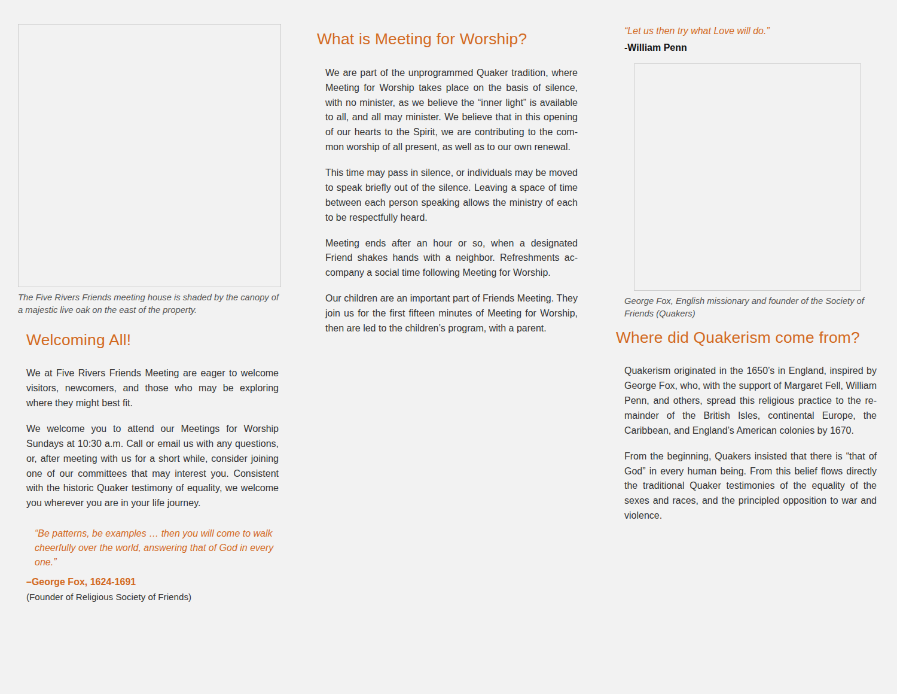The Five Rivers Friends meeting house is shaded by the canopy of a majestic live oak on the east of the property.
Welcoming All!
We at Five Rivers Friends Meeting are eager to welcome visitors, newcomers, and those who may be exploring where they might best fit.
We welcome you to attend our Meetings for Worship Sundays at 10:30 a.m. Call or email us with any questions, or, after meeting with us for a short while, consider joining one of our committees that may interest you. Consistent with the historic Quaker testimony of equality, we welcome you wherever you are in your life journey.
“Be patterns, be examples … then you will come to walk cheerfully over the world, answering that of God in every one.”
–George Fox, 1624-1691 (Founder of Religious Society of Friends)
What is Meeting for Worship?
We are part of the unprogrammed Quaker tradition, where Meeting for Worship takes place on the basis of silence, with no minister, as we believe the “inner light” is available to all, and all may minister. We believe that in this opening of our hearts to the Spirit, we are contributing to the common worship of all present, as well as to our own renewal.
This time may pass in silence, or individuals may be moved to speak briefly out of the silence. Leaving a space of time between each person speaking allows the ministry of each to be respectfully heard.
Meeting ends after an hour or so, when a designated Friend shakes hands with a neighbor. Refreshments accompany a social time following Meeting for Worship.
Our children are an important part of Friends Meeting. They join us for the first fifteen minutes of Meeting for Worship, then are led to the children’s program, with a parent.
“Let us then try what Love will do.”
-William Penn
George Fox, English missionary and founder of the Society of Friends (Quakers)
Where did Quakerism come from?
Quakerism originated in the 1650’s in England, inspired by George Fox, who, with the support of Margaret Fell, William Penn, and others, spread this religious practice to the remainder of the British Isles, continental Europe, the Caribbean, and England’s American colonies by 1670.
From the beginning, Quakers insisted that there is “that of God” in every human being. From this belief flows directly the traditional Quaker testimonies of the equality of the sexes and races, and the principled opposition to war and violence.